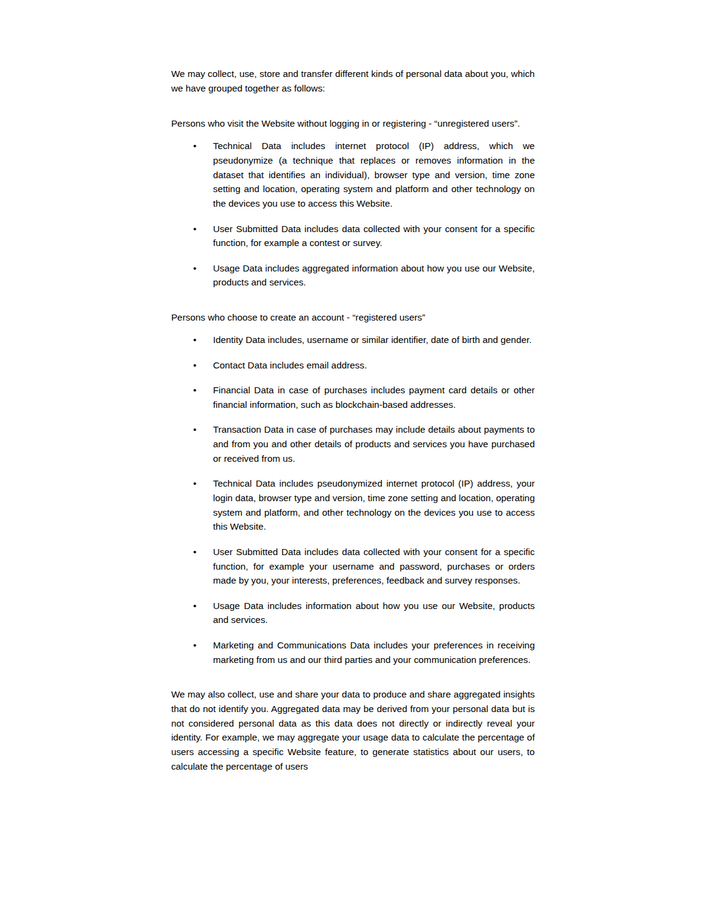We may collect, use, store and transfer different kinds of personal data about you, which we have grouped together as follows:
Persons who visit the Website without logging in or registering - “unregistered users”.
Technical Data includes internet protocol (IP) address, which we pseudonymize (a technique that replaces or removes information in the dataset that identifies an individual), browser type and version, time zone setting and location, operating system and platform and other technology on the devices you use to access this Website.
User Submitted Data includes data collected with your consent for a specific function, for example a contest or survey.
Usage Data includes aggregated information about how you use our Website, products and services.
Persons who choose to create an account - “registered users”
Identity Data includes, username or similar identifier, date of birth and gender.
Contact Data includes email address.
Financial Data in case of purchases includes payment card details or other financial information, such as blockchain-based addresses.
Transaction Data in case of purchases may include details about payments to and from you and other details of products and services you have purchased or received from us.
Technical Data includes pseudonymized internet protocol (IP) address, your login data, browser type and version, time zone setting and location, operating system and platform, and other technology on the devices you use to access this Website.
User Submitted Data includes data collected with your consent for a specific function, for example your username and password, purchases or orders made by you, your interests, preferences, feedback and survey responses.
Usage Data includes information about how you use our Website, products and services.
Marketing and Communications Data includes your preferences in receiving marketing from us and our third parties and your communication preferences.
We may also collect, use and share your data to produce and share aggregated insights that do not identify you. Aggregated data may be derived from your personal data but is not considered personal data as this data does not directly or indirectly reveal your identity. For example, we may aggregate your usage data to calculate the percentage of users accessing a specific Website feature, to generate statistics about our users, to calculate the percentage of users